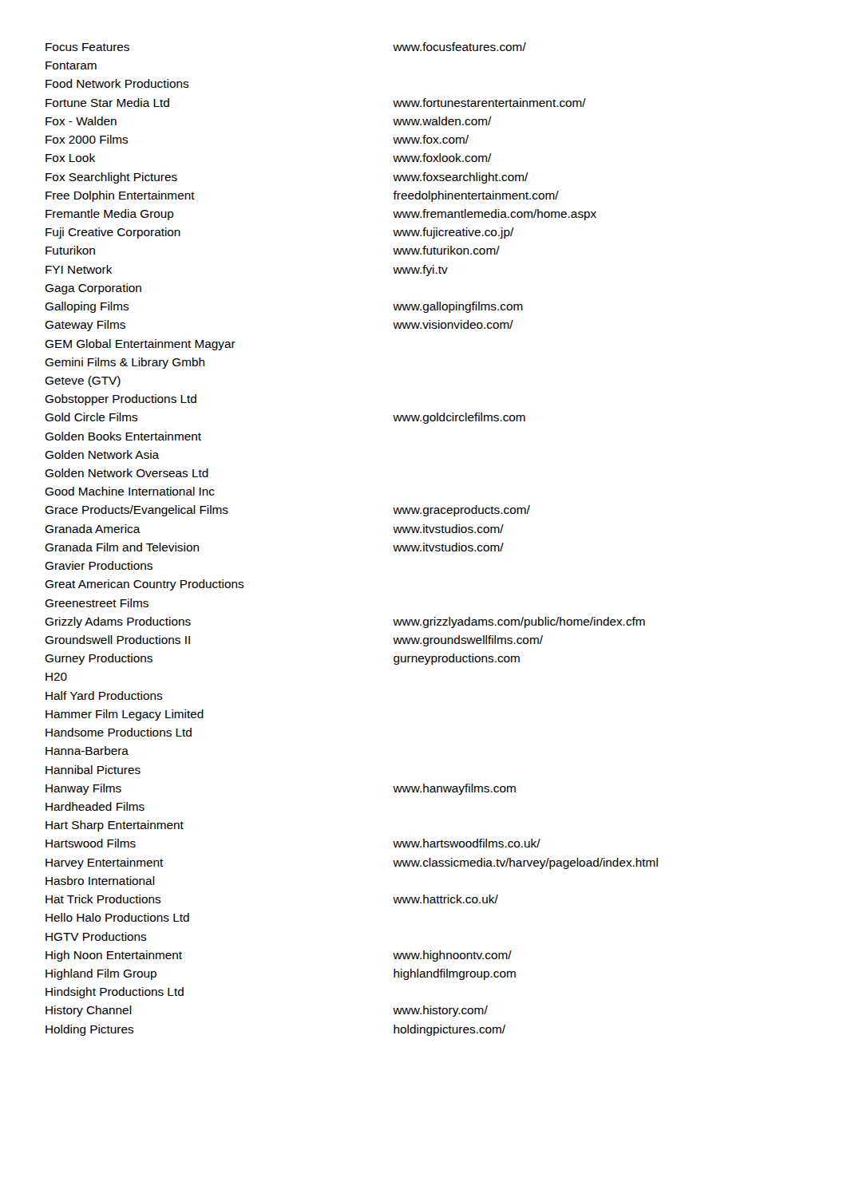| Focus Features | www.focusfeatures.com/ |
| Fontaram | |
| Food Network Productions | |
| Fortune Star Media Ltd | www.fortunestarentertainment.com/ |
| Fox - Walden | www.walden.com/ |
| Fox 2000 Films | www.fox.com/ |
| Fox Look | www.foxlook.com/ |
| Fox Searchlight Pictures | www.foxsearchlight.com/ |
| Free Dolphin Entertainment | freedolphinentertainment.com/ |
| Fremantle Media Group | www.fremantlemedia.com/home.aspx |
| Fuji Creative Corporation | www.fujicreative.co.jp/ |
| Futurikon | www.futurikon.com/ |
| FYI Network | www.fyi.tv |
| Gaga Corporation | |
| Galloping Films | www.gallopingfilms.com |
| Gateway Films | www.visionvideo.com/ |
| GEM Global Entertainment Magyar | |
| Gemini Films & Library Gmbh | |
| Geteve (GTV) | |
| Gobstopper Productions Ltd | |
| Gold Circle Films | www.goldcirclefilms.com |
| Golden Books Entertainment | |
| Golden Network Asia | |
| Golden Network Overseas Ltd | |
| Good Machine International Inc | |
| Grace Products/Evangelical Films | www.graceproducts.com/ |
| Granada America | www.itvstudios.com/ |
| Granada Film and Television | www.itvstudios.com/ |
| Gravier Productions | |
| Great American Country Productions | |
| Greenestreet Films | |
| Grizzly Adams Productions | www.grizzlyadams.com/public/home/index.cfm |
| Groundswell Productions II | www.groundswellfilms.com/ |
| Gurney Productions | gurneyproductions.com |
| H20 | |
| Half Yard Productions | |
| Hammer Film Legacy Limited | |
| Handsome Productions Ltd | |
| Hanna-Barbera | |
| Hannibal Pictures | |
| Hanway Films | www.hanwayfilms.com |
| Hardheaded Films | |
| Hart Sharp Entertainment | |
| Hartswood Films | www.hartswoodfilms.co.uk/ |
| Harvey Entertainment | www.classicmedia.tv/harvey/pageload/index.html |
| Hasbro International | |
| Hat Trick Productions | www.hattrick.co.uk/ |
| Hello Halo Productions Ltd | |
| HGTV Productions | |
| High Noon Entertainment | www.highnoontv.com/ |
| Highland Film Group | highlandfilmgroup.com |
| Hindsight Productions Ltd | |
| History Channel | www.history.com/ |
| Holding Pictures | holdingpictures.com/ |